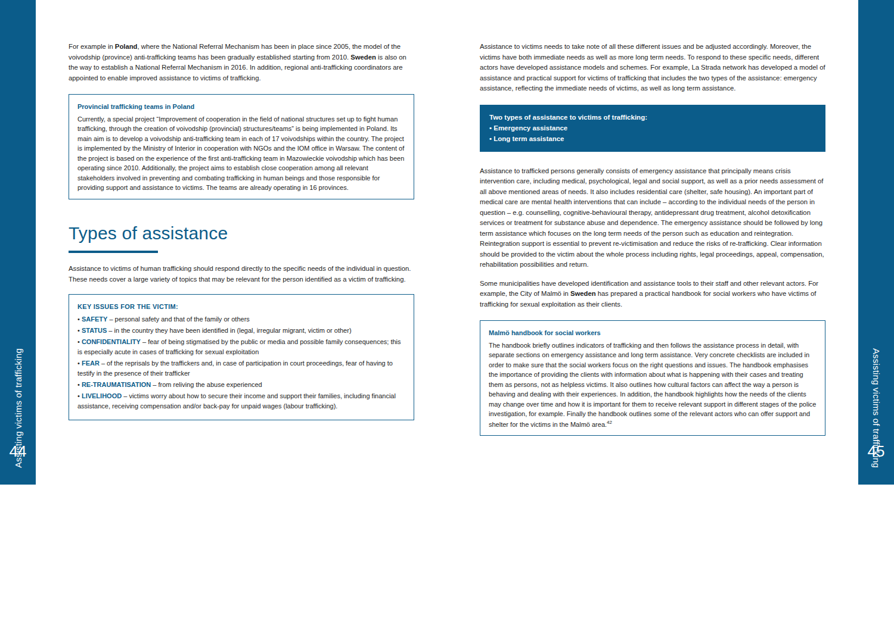Assisting victims of trafficking
44
For example in Poland, where the National Referral Mechanism has been in place since 2005, the model of the voivodship (province) anti-trafficking teams has been gradually established starting from 2010. Sweden is also on the way to establish a National Referral Mechanism in 2016. In addition, regional anti-trafficking coordinators are appointed to enable improved assistance to victims of trafficking.
Provincial trafficking teams in Poland
Currently, a special project “Improvement of cooperation in the field of national structures set up to fight human trafficking, through the creation of voivodship (provincial) structures/teams” is being implemented in Poland. Its main aim is to develop a voivodship anti-trafficking team in each of 17 voivodships within the country. The project is implemented by the Ministry of Interior in cooperation with NGOs and the IOM office in Warsaw. The content of the project is based on the experience of the first anti-trafficking team in Mazowieckie voivodship which has been operating since 2010. Additionally, the project aims to establish close cooperation among all relevant stakeholders involved in preventing and combating trafficking in human beings and those responsible for providing support and assistance to victims. The teams are already operating in 16 provinces.
Types of assistance
Assistance to victims of human trafficking should respond directly to the specific needs of the individual in question. These needs cover a large variety of topics that may be relevant for the person identified as a victim of trafficking.
KEY ISSUES FOR THE VICTIM:
• SAFETY – personal safety and that of the family or others
• STATUS – in the country they have been identified in (legal, irregular migrant, victim or other)
• CONFIDENTIALITY – fear of being stigmatised by the public or media and possible family consequences; this is especially acute in cases of trafficking for sexual exploitation
• FEAR – of the reprisals by the traffickers and, in case of participation in court proceedings, fear of having to testify in the presence of their trafficker
• RE-TRAUMATISATION – from reliving the abuse experienced
• LIVELIHOOD – victims worry about how to secure their income and support their families, including financial assistance, receiving compensation and/or back-pay for unpaid wages (labour trafficking).
Assistance to victims needs to take note of all these different issues and be adjusted accordingly. Moreover, the victims have both immediate needs as well as more long term needs. To respond to these specific needs, different actors have developed assistance models and schemes. For example, La Strada network has developed a model of assistance and practical support for victims of trafficking that includes the two types of the assistance: emergency assistance, reflecting the immediate needs of victims, as well as long term assistance.
Two types of assistance to victims of trafficking: • Emergency assistance • Long term assistance
Assistance to trafficked persons generally consists of emergency assistance that principally means crisis intervention care, including medical, psychological, legal and social support, as well as a prior needs assessment of all above mentioned areas of needs. It also includes residential care (shelter, safe housing). An important part of medical care are mental health interventions that can include – according to the individual needs of the person in question – e.g. counselling, cognitive-behavioural therapy, antidepressant drug treatment, alcohol detoxification services or treatment for substance abuse and dependence. The emergency assistance should be followed by long term assistance which focuses on the long term needs of the person such as education and reintegration. Reintegration support is essential to prevent re-victimisation and reduce the risks of re-trafficking. Clear information should be provided to the victim about the whole process including rights, legal proceedings, appeal, compensation, rehabilitation possibilities and return.
Some municipalities have developed identification and assistance tools to their staff and other relevant actors. For example, the City of Malmö in Sweden has prepared a practical handbook for social workers who have victims of trafficking for sexual exploitation as their clients.
Malmö handbook for social workers
The handbook briefly outlines indicators of trafficking and then follows the assistance process in detail, with separate sections on emergency assistance and long term assistance. Very concrete checklists are included in order to make sure that the social workers focus on the right questions and issues. The handbook emphasises the importance of providing the clients with information about what is happening with their cases and treating them as persons, not as helpless victims. It also outlines how cultural factors can affect the way a person is behaving and dealing with their experiences. In addition, the handbook highlights how the needs of the clients may change over time and how it is important for them to receive relevant support in different stages of the police investigation, for example. Finally the handbook outlines some of the relevant actors who can offer support and shelter for the victims in the Malmö area.42
Assisting victims of trafficking
45